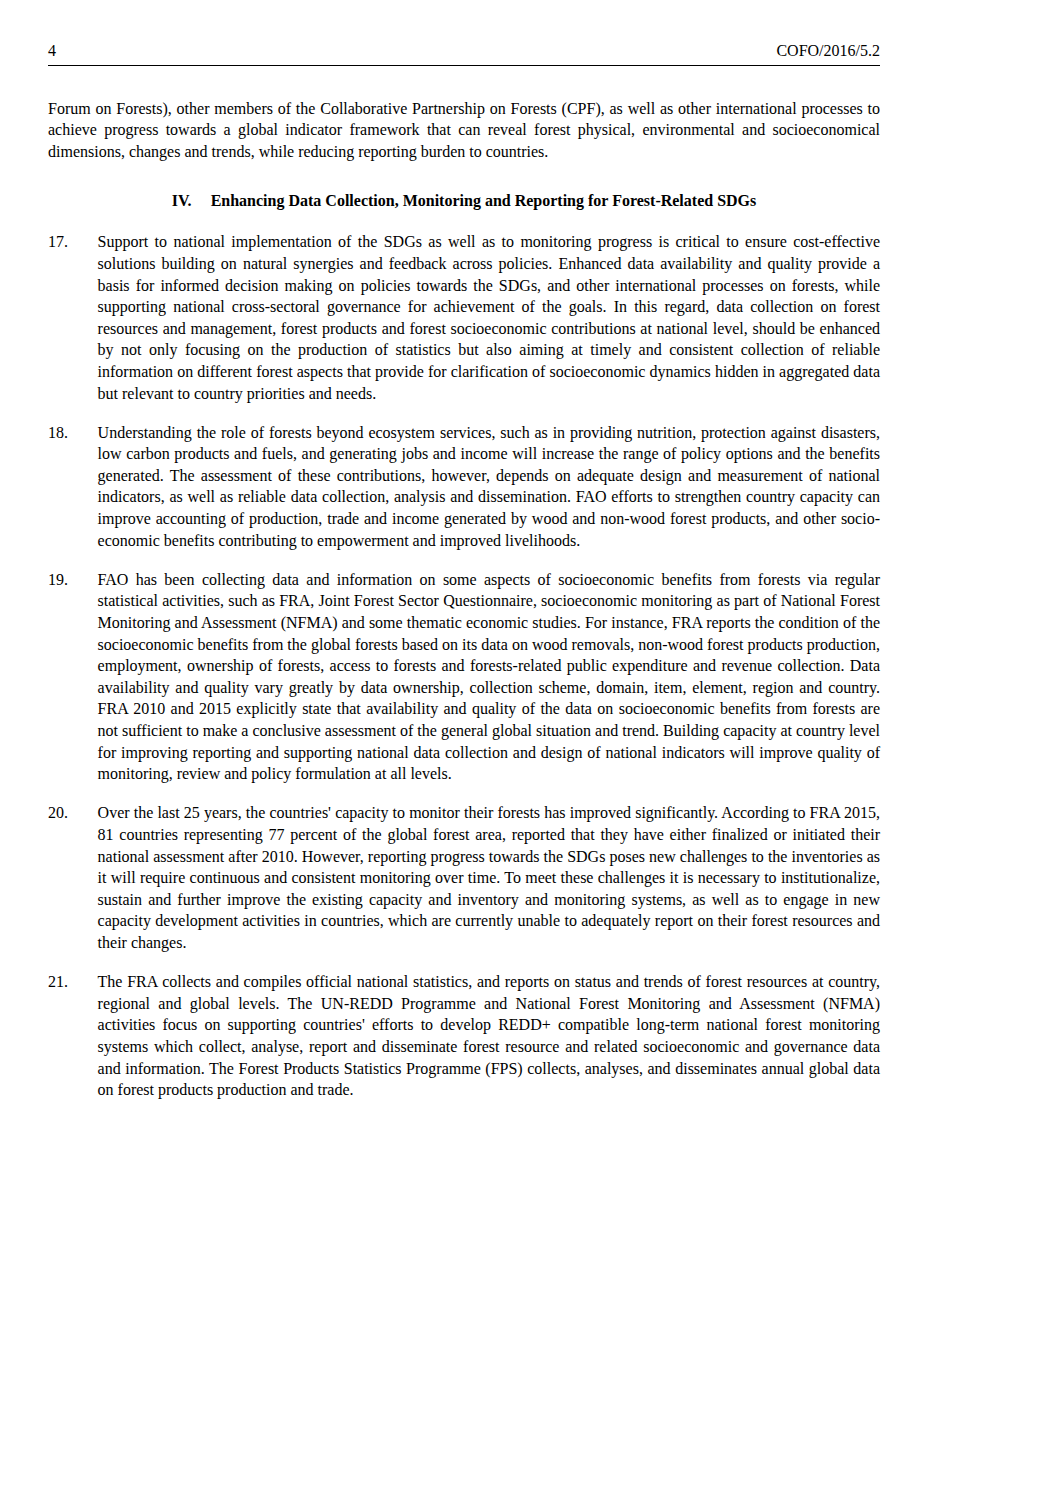4 COFO/2016/5.2
Forum on Forests), other members of the Collaborative Partnership on Forests (CPF), as well as other international processes to achieve progress towards a global indicator framework that can reveal forest physical, environmental and socioeconomical dimensions, changes and trends, while reducing reporting burden to countries.
IV. Enhancing Data Collection, Monitoring and Reporting for Forest-Related SDGs
17. Support to national implementation of the SDGs as well as to monitoring progress is critical to ensure cost-effective solutions building on natural synergies and feedback across policies. Enhanced data availability and quality provide a basis for informed decision making on policies towards the SDGs, and other international processes on forests, while supporting national cross-sectoral governance for achievement of the goals. In this regard, data collection on forest resources and management, forest products and forest socioeconomic contributions at national level, should be enhanced by not only focusing on the production of statistics but also aiming at timely and consistent collection of reliable information on different forest aspects that provide for clarification of socioeconomic dynamics hidden in aggregated data but relevant to country priorities and needs.
18. Understanding the role of forests beyond ecosystem services, such as in providing nutrition, protection against disasters, low carbon products and fuels, and generating jobs and income will increase the range of policy options and the benefits generated. The assessment of these contributions, however, depends on adequate design and measurement of national indicators, as well as reliable data collection, analysis and dissemination. FAO efforts to strengthen country capacity can improve accounting of production, trade and income generated by wood and non-wood forest products, and other socio-economic benefits contributing to empowerment and improved livelihoods.
19. FAO has been collecting data and information on some aspects of socioeconomic benefits from forests via regular statistical activities, such as FRA, Joint Forest Sector Questionnaire, socioeconomic monitoring as part of National Forest Monitoring and Assessment (NFMA) and some thematic economic studies. For instance, FRA reports the condition of the socioeconomic benefits from the global forests based on its data on wood removals, non-wood forest products production, employment, ownership of forests, access to forests and forests-related public expenditure and revenue collection. Data availability and quality vary greatly by data ownership, collection scheme, domain, item, element, region and country. FRA 2010 and 2015 explicitly state that availability and quality of the data on socioeconomic benefits from forests are not sufficient to make a conclusive assessment of the general global situation and trend. Building capacity at country level for improving reporting and supporting national data collection and design of national indicators will improve quality of monitoring, review and policy formulation at all levels.
20. Over the last 25 years, the countries' capacity to monitor their forests has improved significantly. According to FRA 2015, 81 countries representing 77 percent of the global forest area, reported that they have either finalized or initiated their national assessment after 2010. However, reporting progress towards the SDGs poses new challenges to the inventories as it will require continuous and consistent monitoring over time. To meet these challenges it is necessary to institutionalize, sustain and further improve the existing capacity and inventory and monitoring systems, as well as to engage in new capacity development activities in countries, which are currently unable to adequately report on their forest resources and their changes.
21. The FRA collects and compiles official national statistics, and reports on status and trends of forest resources at country, regional and global levels. The UN-REDD Programme and National Forest Monitoring and Assessment (NFMA) activities focus on supporting countries' efforts to develop REDD+ compatible long-term national forest monitoring systems which collect, analyse, report and disseminate forest resource and related socioeconomic and governance data and information. The Forest Products Statistics Programme (FPS) collects, analyses, and disseminates annual global data on forest products production and trade.